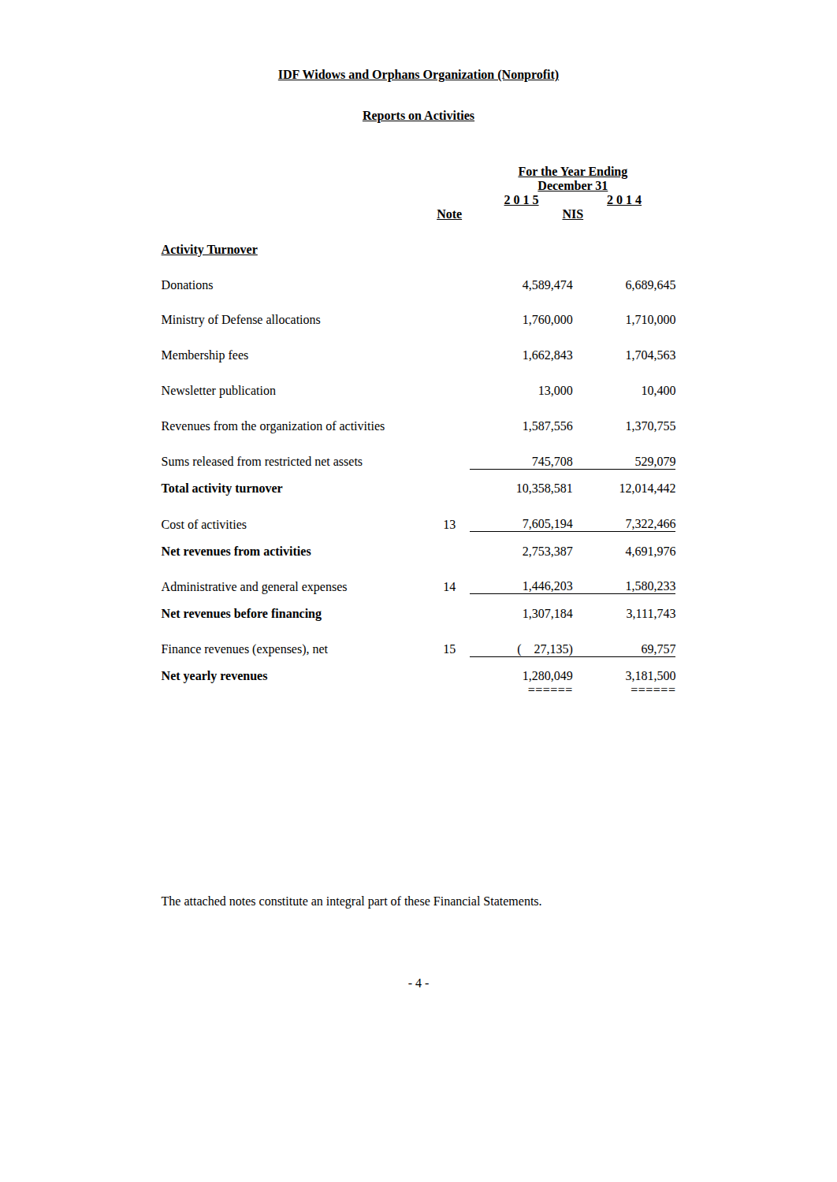IDF Widows and Orphans Organization (Nonprofit)
Reports on Activities
| | | For the Year Ending |
| | | December 31 |
| | | 2 0 1 5 | 2 0 1 4 |
| | Note | NIS |
| Activity Turnover | | | |
| Donations | | 4,589,474 | 6,689,645 |
| Ministry of Defense allocations | | 1,760,000 | 1,710,000 |
| Membership fees | | 1,662,843 | 1,704,563 |
| Newsletter publication | | 13,000 | 10,400 |
| Revenues from the organization of activities | | 1,587,556 | 1,370,755 |
| Sums released from restricted net assets | | 745,708 | 529,079 |
| Total activity turnover | | 10,358,581 | 12,014,442 |
| Cost of activities | 13 | 7,605,194 | 7,322,466 |
| Net revenues from activities | | 2,753,387 | 4,691,976 |
| Administrative and general expenses | 14 | 1,446,203 | 1,580,233 |
| Net revenues before financing | | 1,307,184 | 3,111,743 |
| Finance revenues (expenses), net | 15 | ( 27,135) | 69,757 |
| Net yearly revenues | | 1,280,049 | 3,181,500 |
| | | ====== | ====== |
The attached notes constitute an integral part of these Financial Statements.
- 4 -